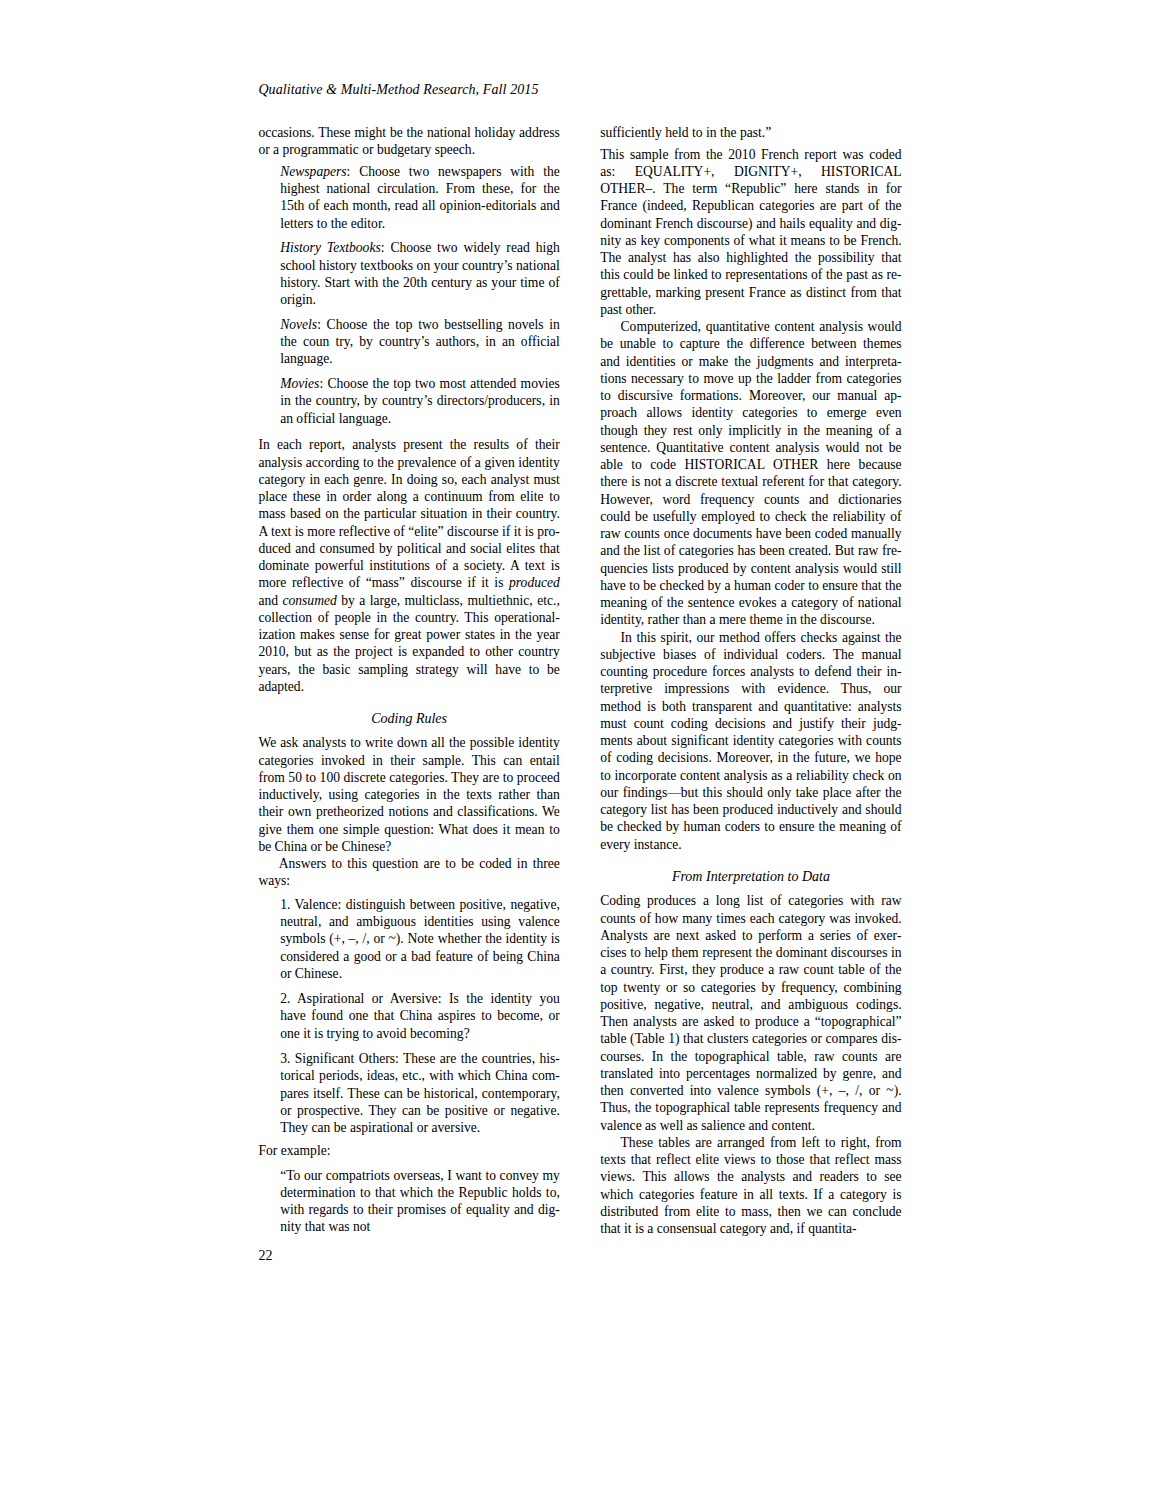Qualitative & Multi-Method Research, Fall 2015
occasions. These might be the national holiday address or a programmatic or budgetary speech.
Newspapers: Choose two newspapers with the highest national circulation. From these, for the 15th of each month, read all opinion-editorials and letters to the editor.
History Textbooks: Choose two widely read high school history textbooks on your country’s national history. Start with the 20th century as your time of origin.
Novels: Choose the top two bestselling novels in the coun try, by country’s authors, in an official language.
Movies: Choose the top two most attended movies in the country, by country’s directors/producers, in an official language.
In each report, analysts present the results of their analysis according to the prevalence of a given identity category in each genre. In doing so, each analyst must place these in order along a continuum from elite to mass based on the particular situation in their country. A text is more reflective of “elite” discourse if it is produced and consumed by political and social elites that dominate powerful institutions of a society. A text is more reflective of “mass” discourse if it is produced and consumed by a large, multiclass, multiethnic, etc., collection of people in the country. This operationalization makes sense for great power states in the year 2010, but as the project is expanded to other country years, the basic sampling strategy will have to be adapted.
Coding Rules
We ask analysts to write down all the possible identity categories invoked in their sample. This can entail from 50 to 100 discrete categories. They are to proceed inductively, using categories in the texts rather than their own pretheorized notions and classifications. We give them one simple question: What does it mean to be China or be Chinese?
Answers to this question are to be coded in three ways:
1. Valence: distinguish between positive, negative, neutral, and ambiguous identities using valence symbols (+, –, /, or ~). Note whether the identity is considered a good or a bad feature of being China or Chinese.
2. Aspirational or Aversive: Is the identity you have found one that China aspires to become, or one it is trying to avoid becoming?
3. Significant Others: These are the countries, historical periods, ideas, etc., with which China compares itself. These can be historical, contemporary, or prospective. They can be positive or negative. They can be aspirational or aversive.
For example:
“To our compatriots overseas, I want to convey my determination to that which the Republic holds to, with regards to their promises of equality and dignity that was not
sufficiently held to in the past.”
This sample from the 2010 French report was coded as: EQUALITY+, DIGNITY+, HISTORICAL OTHER–. The term “Republic” here stands in for France (indeed, Republican categories are part of the dominant French discourse) and hails equality and dignity as key components of what it means to be French. The analyst has also highlighted the possibility that this could be linked to representations of the past as regrettable, marking present France as distinct from that past other.
Computerized, quantitative content analysis would be unable to capture the difference between themes and identities or make the judgments and interpretations necessary to move up the ladder from categories to discursive formations. Moreover, our manual approach allows identity categories to emerge even though they rest only implicitly in the meaning of a sentence. Quantitative content analysis would not be able to code HISTORICAL OTHER here because there is not a discrete textual referent for that category. However, word frequency counts and dictionaries could be usefully employed to check the reliability of raw counts once documents have been coded manually and the list of categories has been created. But raw frequencies lists produced by content analysis would still have to be checked by a human coder to ensure that the meaning of the sentence evokes a category of national identity, rather than a mere theme in the discourse.
In this spirit, our method offers checks against the subjective biases of individual coders. The manual counting procedure forces analysts to defend their interpretive impressions with evidence. Thus, our method is both transparent and quantitative: analysts must count coding decisions and justify their judgments about significant identity categories with counts of coding decisions. Moreover, in the future, we hope to incorporate content analysis as a reliability check on our findings—but this should only take place after the category list has been produced inductively and should be checked by human coders to ensure the meaning of every instance.
From Interpretation to Data
Coding produces a long list of categories with raw counts of how many times each category was invoked. Analysts are next asked to perform a series of exercises to help them represent the dominant discourses in a country. First, they produce a raw count table of the top twenty or so categories by frequency, combining positive, negative, neutral, and ambiguous codings. Then analysts are asked to produce a “topographical” table (Table 1) that clusters categories or compares discourses. In the topographical table, raw counts are translated into percentages normalized by genre, and then converted into valence symbols (+, –, /, or ~). Thus, the topographical table represents frequency and valence as well as salience and content.
These tables are arranged from left to right, from texts that reflect elite views to those that reflect mass views. This allows the analysts and readers to see which categories feature in all texts. If a category is distributed from elite to mass, then we can conclude that it is a consensual category and, if quantita-
22